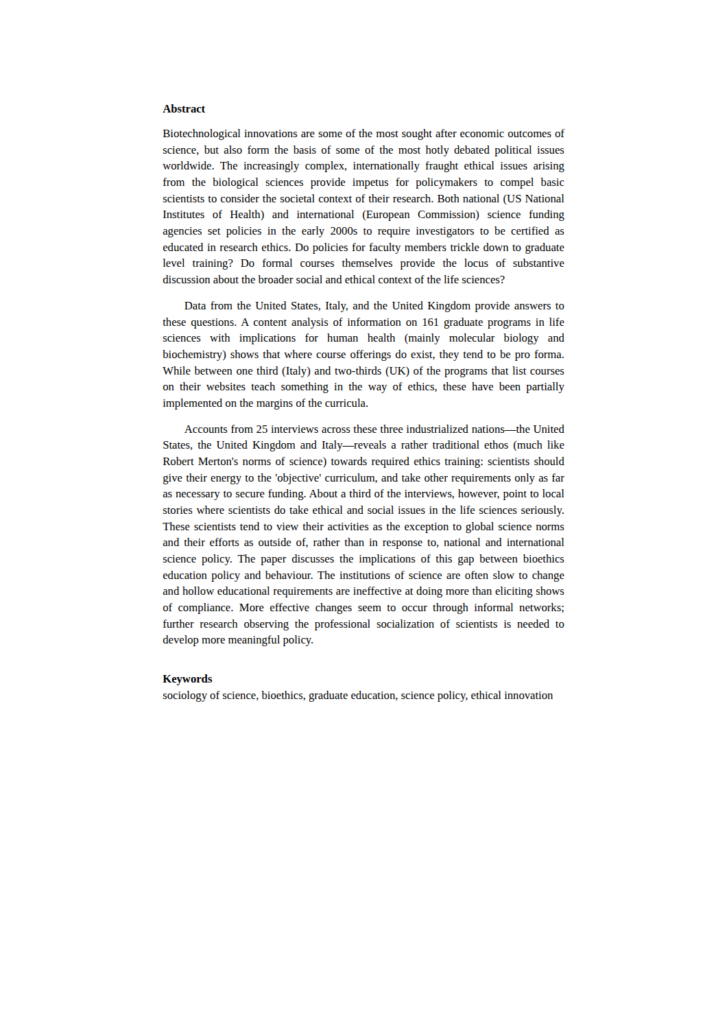Abstract
Biotechnological innovations are some of the most sought after economic outcomes of science, but also form the basis of some of the most hotly debated political issues worldwide. The increasingly complex, internationally fraught ethical issues arising from the biological sciences provide impetus for policymakers to compel basic scientists to consider the societal context of their research. Both national (US National Institutes of Health) and international (European Commission) science funding agencies set policies in the early 2000s to require investigators to be certified as educated in research ethics. Do policies for faculty members trickle down to graduate level training? Do formal courses themselves provide the locus of substantive discussion about the broader social and ethical context of the life sciences?
Data from the United States, Italy, and the United Kingdom provide answers to these questions. A content analysis of information on 161 graduate programs in life sciences with implications for human health (mainly molecular biology and biochemistry) shows that where course offerings do exist, they tend to be pro forma. While between one third (Italy) and two-thirds (UK) of the programs that list courses on their websites teach something in the way of ethics, these have been partially implemented on the margins of the curricula.
Accounts from 25 interviews across these three industrialized nations—the United States, the United Kingdom and Italy—reveals a rather traditional ethos (much like Robert Merton's norms of science) towards required ethics training: scientists should give their energy to the 'objective' curriculum, and take other requirements only as far as necessary to secure funding. About a third of the interviews, however, point to local stories where scientists do take ethical and social issues in the life sciences seriously. These scientists tend to view their activities as the exception to global science norms and their efforts as outside of, rather than in response to, national and international science policy. The paper discusses the implications of this gap between bioethics education policy and behaviour. The institutions of science are often slow to change and hollow educational requirements are ineffective at doing more than eliciting shows of compliance. More effective changes seem to occur through informal networks; further research observing the professional socialization of scientists is needed to develop more meaningful policy.
Keywords
sociology of science, bioethics, graduate education, science policy, ethical innovation